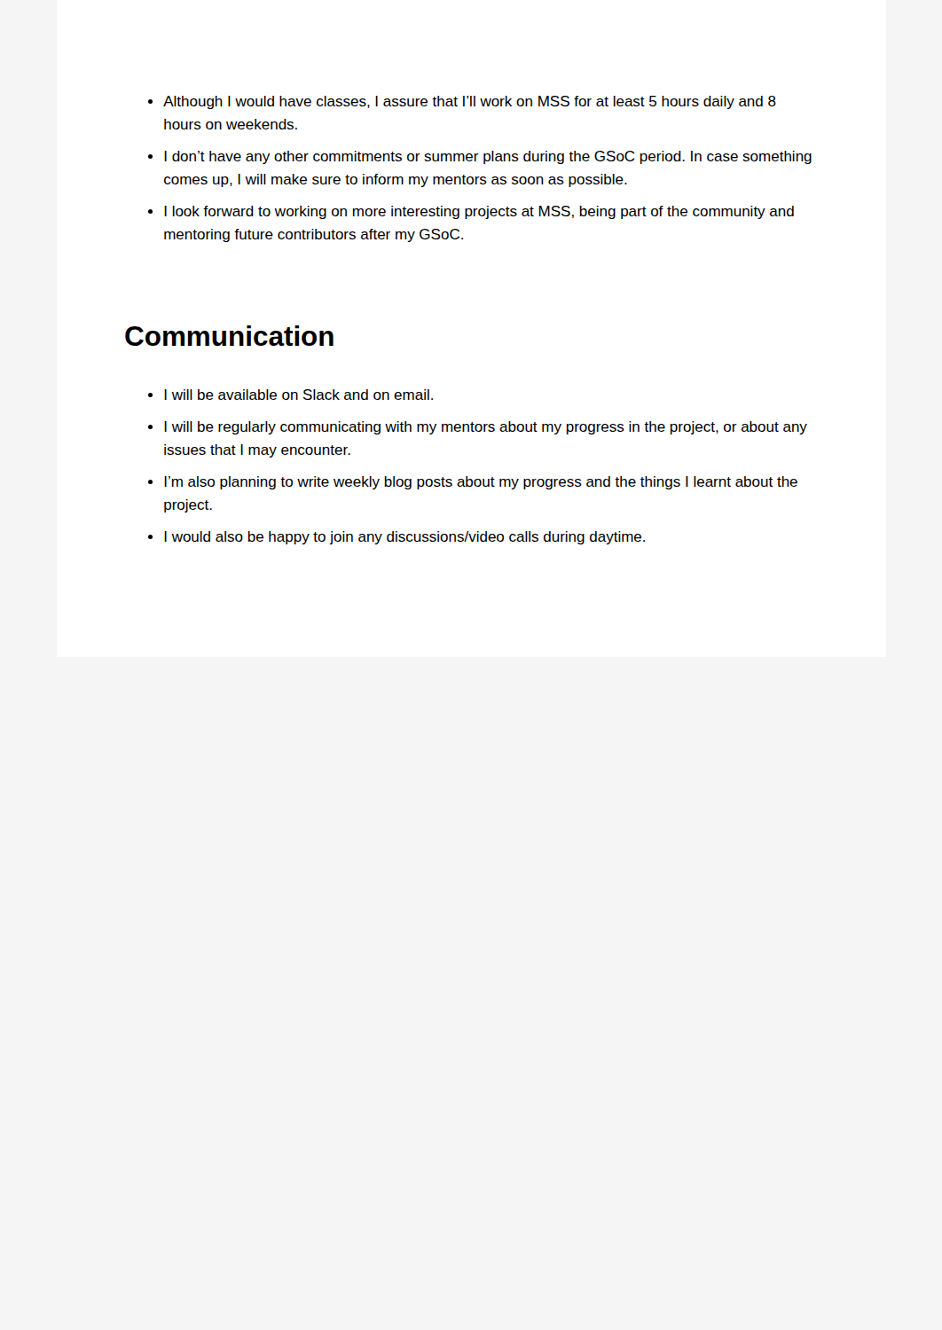Although I would have classes, I assure that I’ll work on MSS for at least 5 hours daily and 8 hours on weekends.
I don’t have any other commitments or summer plans during the GSoC period. In case something comes up, I will make sure to inform my mentors as soon as possible.
I look forward to working on more interesting projects at MSS, being part of the community and mentoring future contributors after my GSoC.
Communication
I will be available on Slack and on email.
I will be regularly communicating with my mentors about my progress in the project, or about any issues that I may encounter.
I’m also planning to write weekly blog posts about my progress and the things I learnt about the project.
I would also be happy to join any discussions/video calls during daytime.